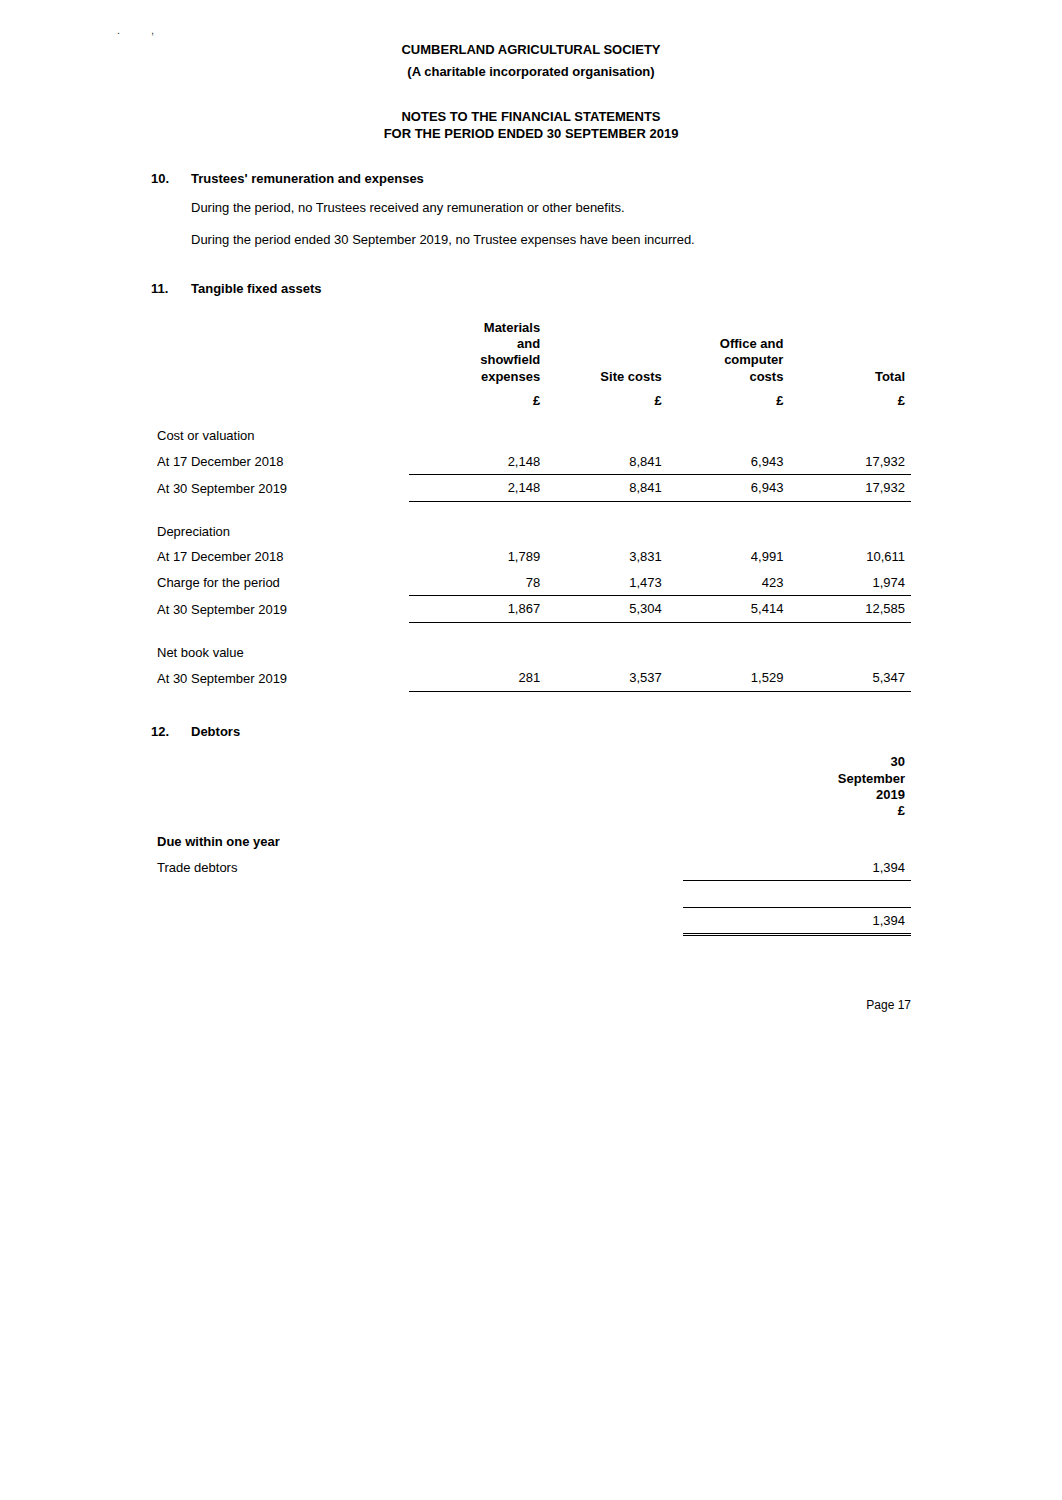. ,
Cumberland Agricultural Society
(A charitable incorporated organisation)
Notes to the Financial Statements
For the Period Ended 30 September 2019
10. Trustees' remuneration and expenses
During the period, no Trustees received any remuneration or other benefits.
During the period ended 30 September 2019, no Trustee expenses have been incurred.
11. Tangible fixed assets
| | Materials and showfield expenses | Site costs | Office and computer costs | Total |
| --- | --- | --- | --- | --- |
| | £ | £ | £ | £ |
| Cost or valuation | | | | |
| At 17 December 2018 | 2,148 | 8,841 | 6,943 | 17,932 |
| At 30 September 2019 | 2,148 | 8,841 | 6,943 | 17,932 |
| Depreciation | | | | |
| At 17 December 2018 | 1,789 | 3,831 | 4,991 | 10,611 |
| Charge for the period | 78 | 1,473 | 423 | 1,974 |
| At 30 September 2019 | 1,867 | 5,304 | 5,414 | 12,585 |
| Net book value | | | | |
| At 30 September 2019 | 281 | 3,537 | 1,529 | 5,347 |
12. Debtors
| | 30 September 2019 £ |
| Due within one year | |
| Trade debtors | 1,394 |
| | 1,394 |
Page 17